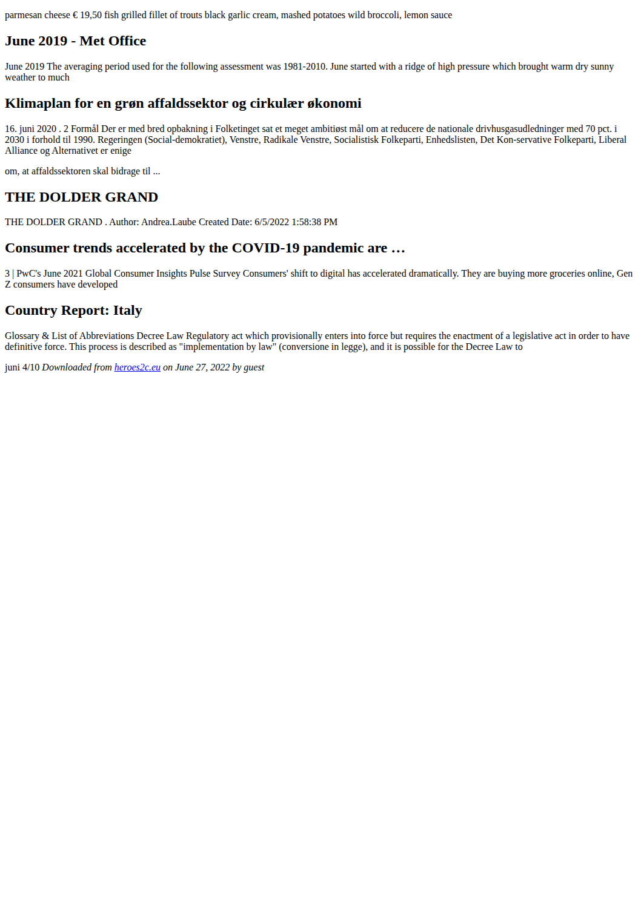parmesan cheese € 19,50 fish grilled fillet of trouts black garlic cream, mashed potatoes wild broccoli, lemon sauce
June 2019 - Met Office
June 2019 The averaging period used for the following assessment was 1981-2010. June started with a ridge of high pressure which brought warm dry sunny weather to much
Klimaplan for en grøn affaldssektor og cirkulær økonomi
16. juni 2020 . 2 Formål Der er med bred opbakning i Folketinget sat et meget ambitiøst mål om at reducere de nationale drivhusgasudledninger med 70 pct. i 2030 i forhold til 1990. Regeringen (Social-demokratiet), Venstre, Radikale Venstre, Socialistisk Folkeparti, Enhedslisten, Det Kon-servative Folkeparti, Liberal Alliance og Alternativet er enige
om, at affaldssektoren skal bidrage til ...
THE DOLDER GRAND
THE DOLDER GRAND . Author: Andrea.Laube Created Date: 6/5/2022 1:58:38 PM
Consumer trends accelerated by the COVID-19 pandemic are …
3 | PwC's June 2021 Global Consumer Insights Pulse Survey Consumers' shift to digital has accelerated dramatically. They are buying more groceries online, Gen Z consumers have developed
Country Report: Italy
Glossary & List of Abbreviations Decree Law Regulatory act which provisionally enters into force but requires the enactment of a legislative act in order to have definitive force. This process is described as "implementation by law" (conversione in legge), and it is possible for the Decree Law to
juni 4/10 Downloaded from heroes2c.eu on June 27, 2022 by guest